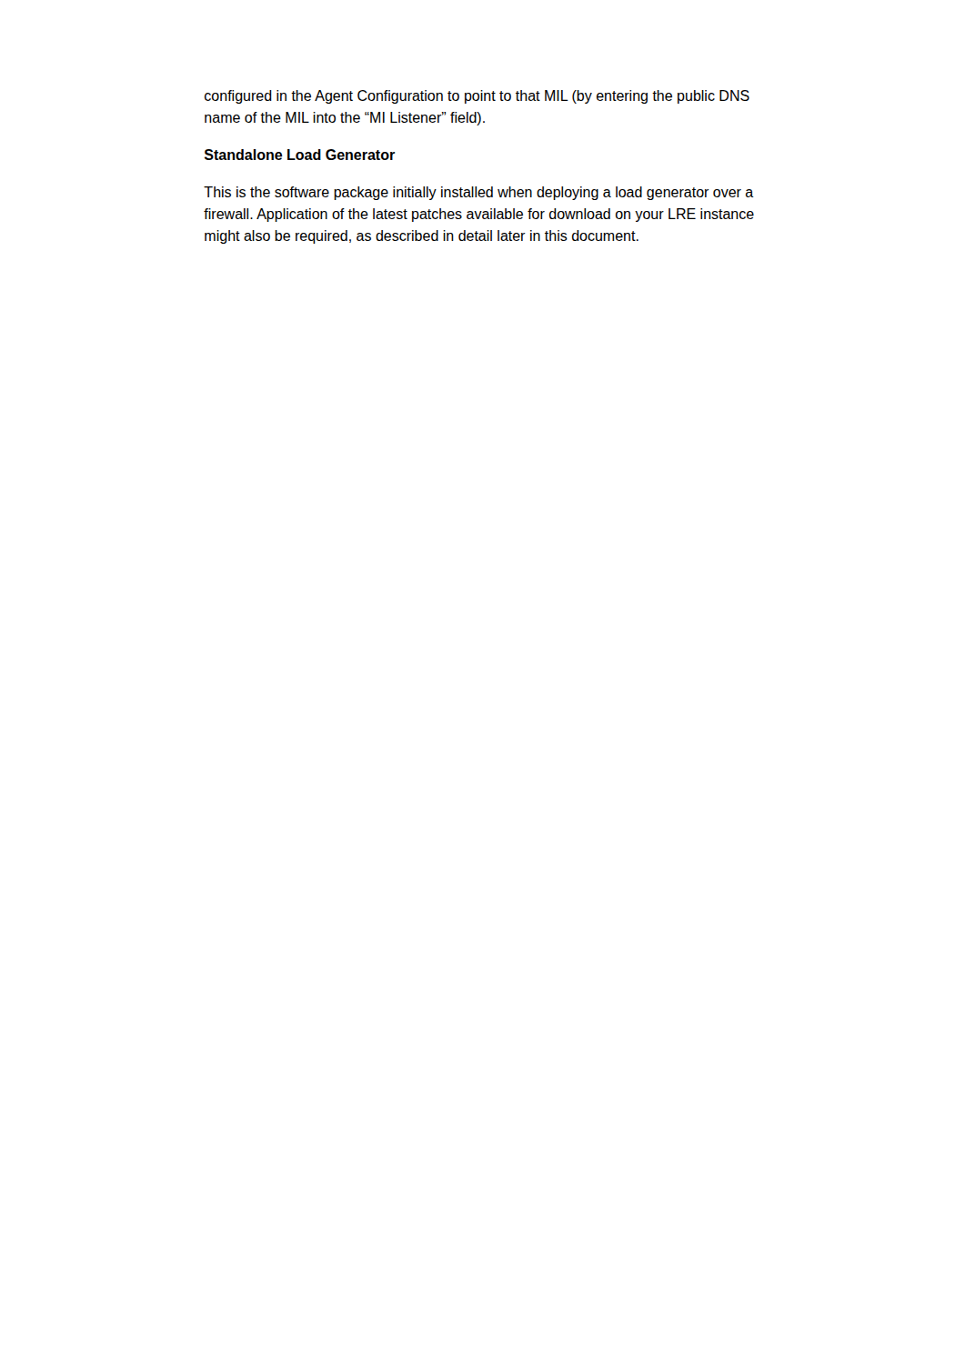configured in the Agent Configuration to point to that MIL (by entering the public DNS name of the MIL into the “MI Listener” field).
Standalone Load Generator
This is the software package initially installed when deploying a load generator over a firewall. Application of the latest patches available for download on your LRE instance might also be required, as described in detail later in this document.